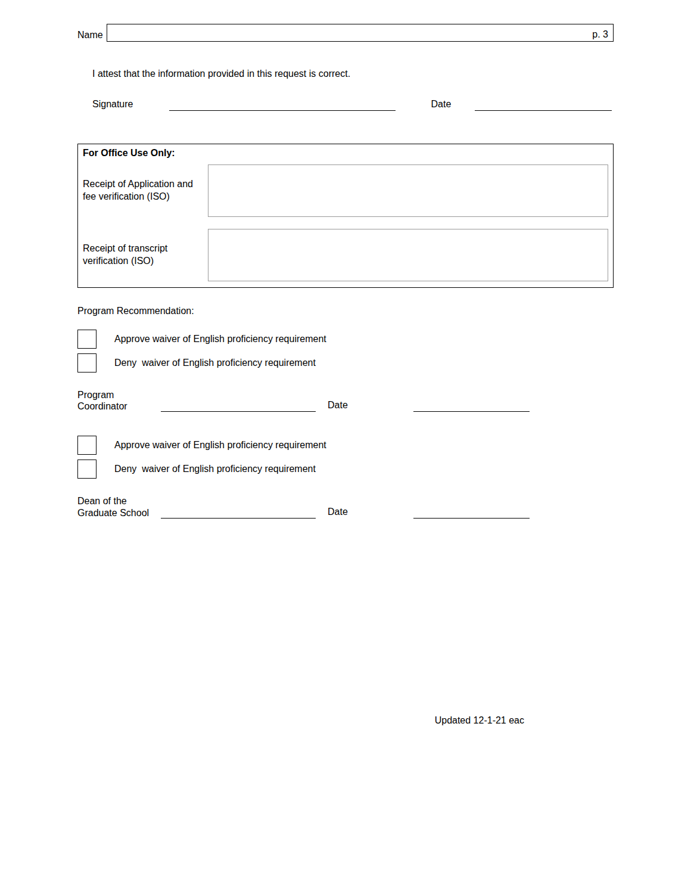Name
p. 3
I attest that the information provided in this request is correct.
Signature
Date
For Office Use Only:
Receipt of Application and fee verification (ISO)
Receipt of transcript verification (ISO)
Program Recommendation:
Approve waiver of English proficiency requirement
Deny waiver of English proficiency requirement
Program
Coordinator
Date
Approve waiver of English proficiency requirement
Deny waiver of English proficiency requirement
Dean of the
Graduate School
Date
Updated 12-1-21 eac